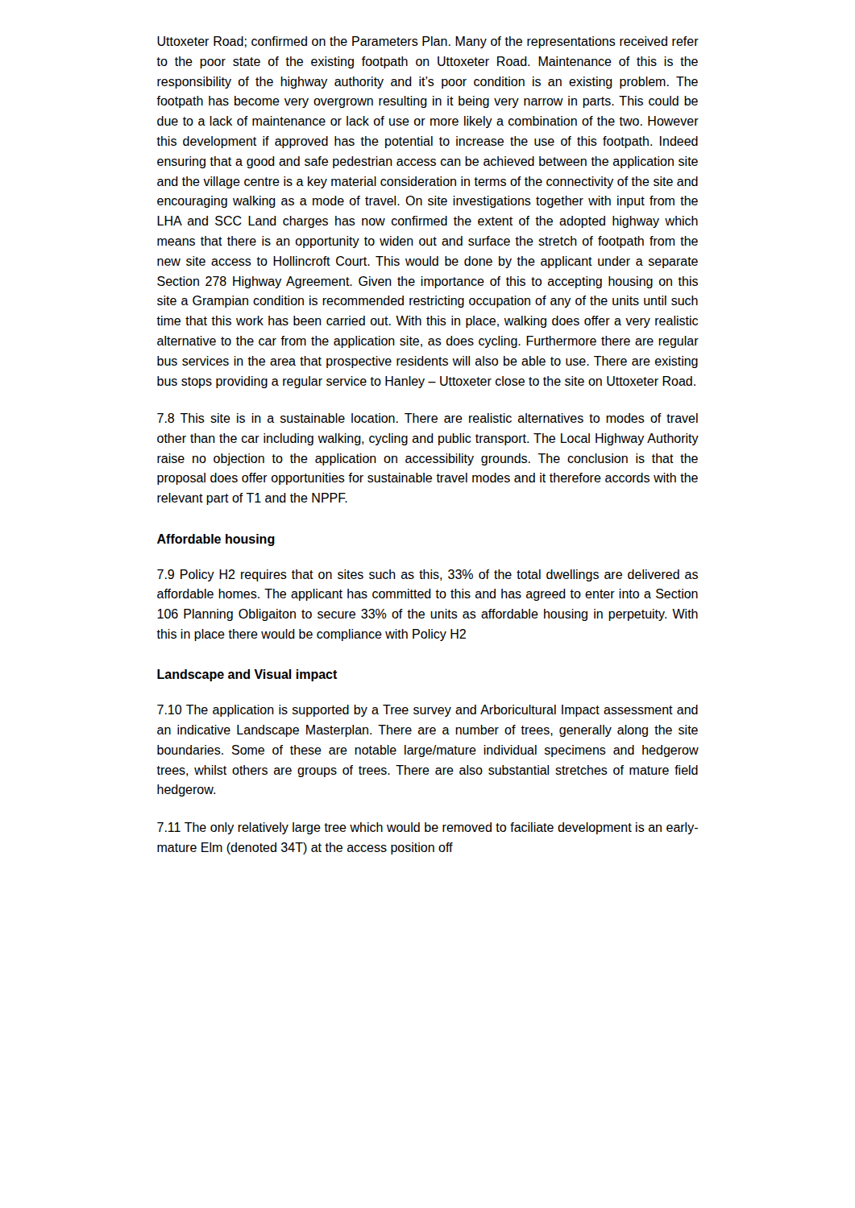Uttoxeter Road; confirmed on the Parameters Plan. Many of the representations received refer to the poor state of the existing footpath on Uttoxeter Road. Maintenance of this is the responsibility of the highway authority and it’s poor condition is an existing problem. The footpath has become very overgrown resulting in it being very narrow in parts. This could be due to a lack of maintenance or lack of use or more likely a combination of the two. However this development if approved has the potential to increase the use of this footpath. Indeed ensuring that a good and safe pedestrian access can be achieved between the application site and the village centre is a key material consideration in terms of the connectivity of the site and encouraging walking as a mode of travel. On site investigations together with input from the LHA and SCC Land charges has now confirmed the extent of the adopted highway which means that there is an opportunity to widen out and surface the stretch of footpath from the new site access to Hollincroft Court. This would be done by the applicant under a separate Section 278 Highway Agreement. Given the importance of this to accepting housing on this site a Grampian condition is recommended restricting occupation of any of the units until such time that this work has been carried out. With this in place, walking does offer a very realistic alternative to the car from the application site, as does cycling. Furthermore there are regular bus services in the area that prospective residents will also be able to use. There are existing bus stops providing a regular service to Hanley – Uttoxeter close to the site on Uttoxeter Road.
7.8 This site is in a sustainable location. There are realistic alternatives to modes of travel other than the car including walking, cycling and public transport. The Local Highway Authority raise no objection to the application on accessibility grounds. The conclusion is that the proposal does offer opportunities for sustainable travel modes and it therefore accords with the relevant part of T1 and the NPPF.
Affordable housing
7.9 Policy H2 requires that on sites such as this, 33% of the total dwellings are delivered as affordable homes. The applicant has committed to this and has agreed to enter into a Section 106 Planning Obligaiton to secure 33% of the units as affordable housing in perpetuity. With this in place there would be compliance with Policy H2
Landscape and Visual impact
7.10 The application is supported by a Tree survey and Arboricultural Impact assessment and an indicative Landscape Masterplan. There are a number of trees, generally along the site boundaries. Some of these are notable large/mature individual specimens and hedgerow trees, whilst others are groups of trees. There are also substantial stretches of mature field hedgerow.
7.11 The only relatively large tree which would be removed to faciliate development is an early-mature Elm (denoted 34T) at the access position off